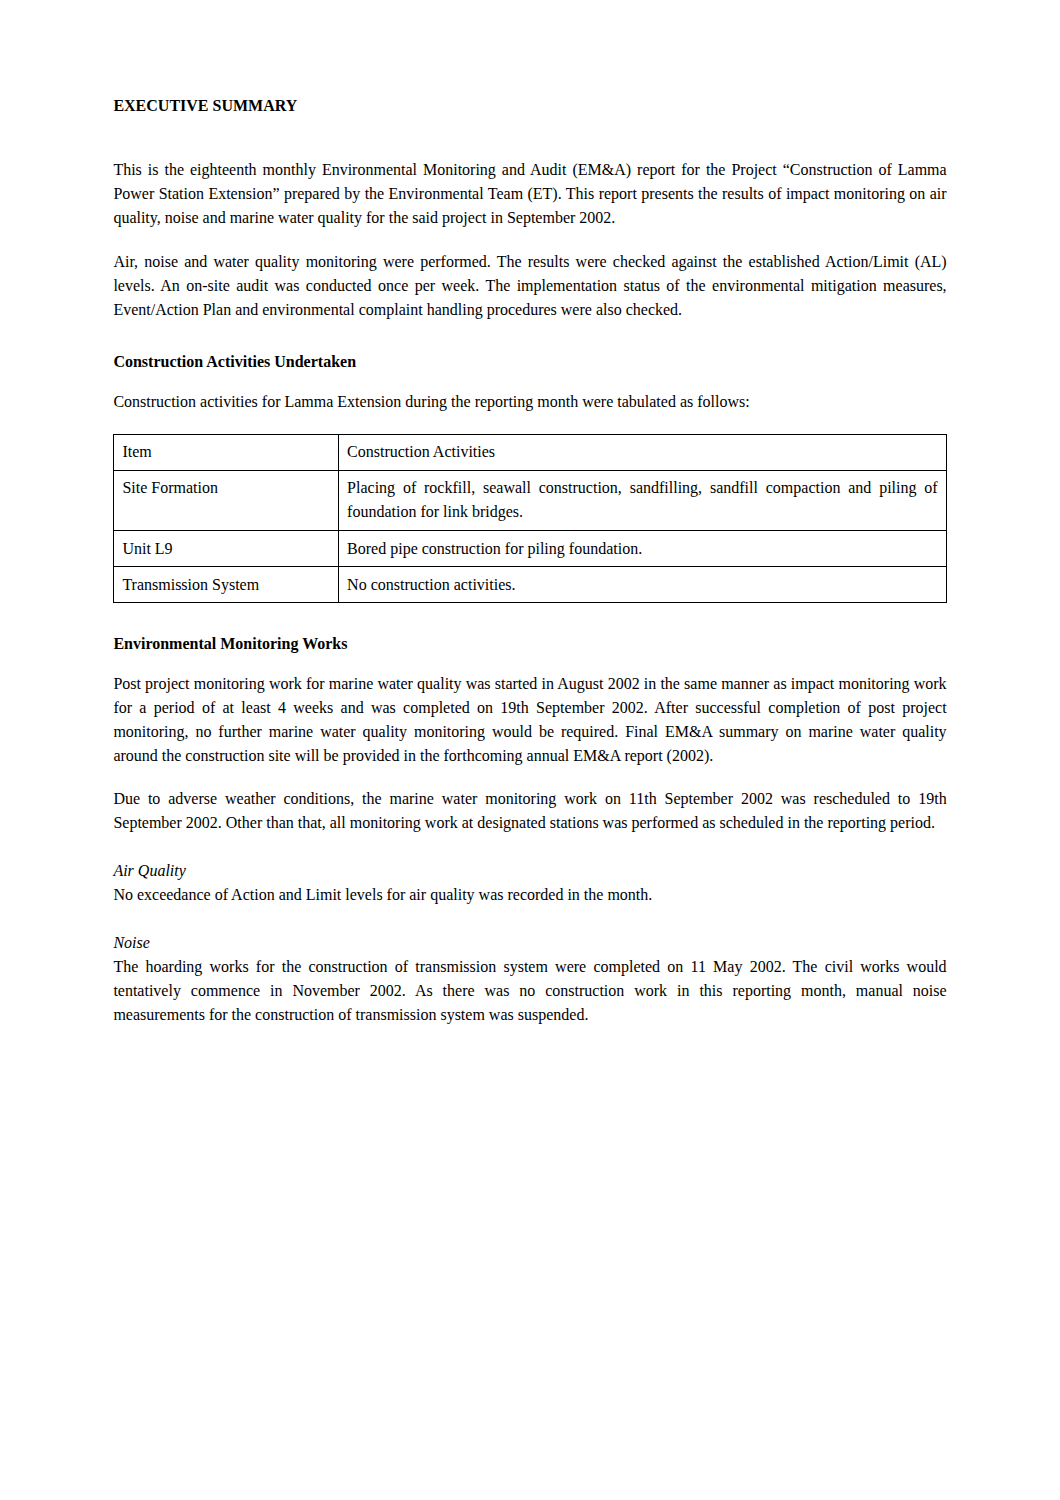EXECUTIVE SUMMARY
This is the eighteenth monthly Environmental Monitoring and Audit (EM&A) report for the Project “Construction of Lamma Power Station Extension” prepared by the Environmental Team (ET). This report presents the results of impact monitoring on air quality, noise and marine water quality for the said project in September 2002.
Air, noise and water quality monitoring were performed. The results were checked against the established Action/Limit (AL) levels. An on-site audit was conducted once per week. The implementation status of the environmental mitigation measures, Event/Action Plan and environmental complaint handling procedures were also checked.
Construction Activities Undertaken
Construction activities for Lamma Extension during the reporting month were tabulated as follows:
| Item | Construction Activities |
| Site Formation | Placing of rockfill, seawall construction, sandfilling, sandfill compaction and piling of foundation for link bridges. |
| Unit L9 | Bored pipe construction for piling foundation. |
| Transmission System | No construction activities. |
Environmental Monitoring Works
Post project monitoring work for marine water quality was started in August 2002 in the same manner as impact monitoring work for a period of at least 4 weeks and was completed on 19th September 2002. After successful completion of post project monitoring, no further marine water quality monitoring would be required. Final EM&A summary on marine water quality around the construction site will be provided in the forthcoming annual EM&A report (2002).
Due to adverse weather conditions, the marine water monitoring work on 11th September 2002 was rescheduled to 19th September 2002. Other than that, all monitoring work at designated stations was performed as scheduled in the reporting period.
Air Quality
No exceedance of Action and Limit levels for air quality was recorded in the month.
Noise
The hoarding works for the construction of transmission system were completed on 11 May 2002. The civil works would tentatively commence in November 2002. As there was no construction work in this reporting month, manual noise measurements for the construction of transmission system was suspended.